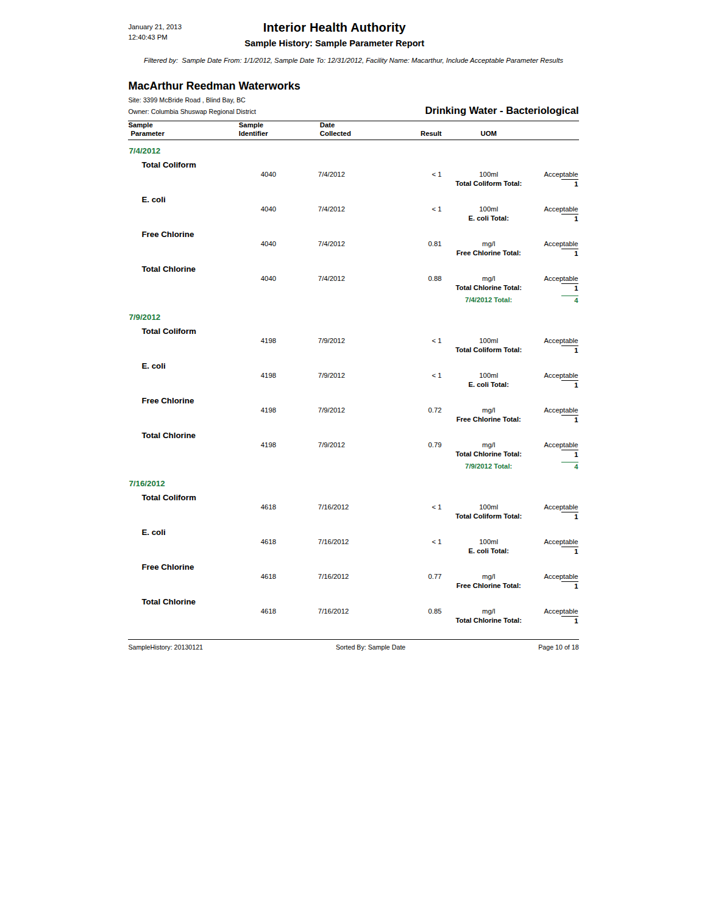January 21, 2013
12:40:43 PM
Interior Health Authority
Sample History: Sample Parameter Report
Filtered by: Sample Date From: 1/1/2012, Sample Date To: 12/31/2012, Facility Name: Macarthur, Include Acceptable Parameter Results
MacArthur Reedman Waterworks
Site: 3399 McBride Road , Blind Bay, BC
Owner: Columbia Shuswap Regional District Drinking Water - Bacteriological
| Sample | Sample | Date | | | |
| --- | --- | --- | --- | --- | --- |
| Parameter | Identifier | Collected | Result | UOM | |
| 7/4/2012 |
| Total Coliform |
| | 4040 | 7/4/2012 | < 1 | 100ml | Acceptable |
| | Total Coliform Total: | 1 |
| E. coli |
| | 4040 | 7/4/2012 | < 1 | 100ml | Acceptable |
| | E. coli Total: | 1 |
| Free Chlorine |
| | 4040 | 7/4/2012 | 0.81 | mg/l | Acceptable |
| | Free Chlorine Total: | 1 |
| Total Chlorine |
| | 4040 | 7/4/2012 | 0.88 | mg/l | Acceptable |
| | Total Chlorine Total: | 1 |
| | 7/4/2012 Total: | 4 |
| 7/9/2012 |
| Total Coliform |
| | 4198 | 7/9/2012 | < 1 | 100ml | Acceptable |
| | Total Coliform Total: | 1 |
| E. coli |
| | 4198 | 7/9/2012 | < 1 | 100ml | Acceptable |
| | E. coli Total: | 1 |
| Free Chlorine |
| | 4198 | 7/9/2012 | 0.72 | mg/l | Acceptable |
| | Free Chlorine Total: | 1 |
| Total Chlorine |
| | 4198 | 7/9/2012 | 0.79 | mg/l | Acceptable |
| | Total Chlorine Total: | 1 |
| | 7/9/2012 Total: | 4 |
| 7/16/2012 |
| Total Coliform |
| | 4618 | 7/16/2012 | < 1 | 100ml | Acceptable |
| | Total Coliform Total: | 1 |
| E. coli |
| | 4618 | 7/16/2012 | < 1 | 100ml | Acceptable |
| | E. coli Total: | 1 |
| Free Chlorine |
| | 4618 | 7/16/2012 | 0.77 | mg/l | Acceptable |
| | Free Chlorine Total: | 1 |
| Total Chlorine |
| | 4618 | 7/16/2012 | 0.85 | mg/l | Acceptable |
| | Total Chlorine Total: | 1 |
SampleHistory: 20130121
Sorted By: Sample Date
Page 10 of 18